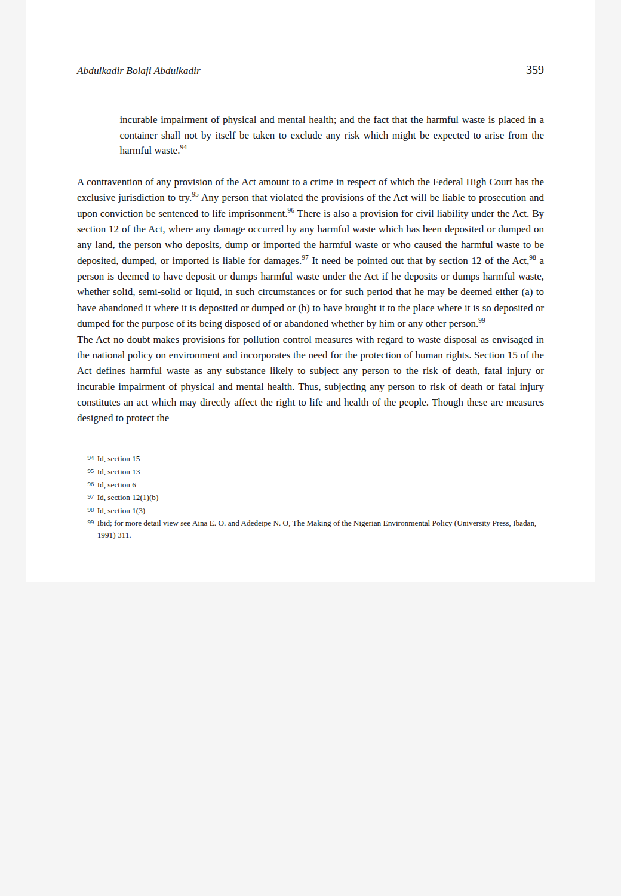Abdulkadir Bolaji Abdulkadir 359
incurable impairment of physical and mental health; and the fact that the harmful waste is placed in a container shall not by itself be taken to exclude any risk which might be expected to arise from the harmful waste.94
A contravention of any provision of the Act amount to a crime in respect of which the Federal High Court has the exclusive jurisdiction to try.95 Any person that violated the provisions of the Act will be liable to prosecution and upon conviction be sentenced to life imprisonment.96 There is also a provision for civil liability under the Act. By section 12 of the Act, where any damage occurred by any harmful waste which has been deposited or dumped on any land, the person who deposits, dump or imported the harmful waste or who caused the harmful waste to be deposited, dumped, or imported is liable for damages.97 It need be pointed out that by section 12 of the Act,98 a person is deemed to have deposit or dumps harmful waste under the Act if he deposits or dumps harmful waste, whether solid, semi-solid or liquid, in such circumstances or for such period that he may be deemed either (a) to have abandoned it where it is deposited or dumped or (b) to have brought it to the place where it is so deposited or dumped for the purpose of its being disposed of or abandoned whether by him or any other person.99
The Act no doubt makes provisions for pollution control measures with regard to waste disposal as envisaged in the national policy on environment and incorporates the need for the protection of human rights. Section 15 of the Act defines harmful waste as any substance likely to subject any person to the risk of death, fatal injury or incurable impairment of physical and mental health. Thus, subjecting any person to risk of death or fatal injury constitutes an act which may directly affect the right to life and health of the people. Though these are measures designed to protect the
94 Id, section 15
95 Id, section 13
96 Id, section 6
97 Id, section 12(1)(b)
98 Id, section 1(3)
99 Ibid; for more detail view see Aina E. O. and Adedeipe N. O, The Making of the Nigerian Environmental Policy (University Press, Ibadan, 1991) 311.